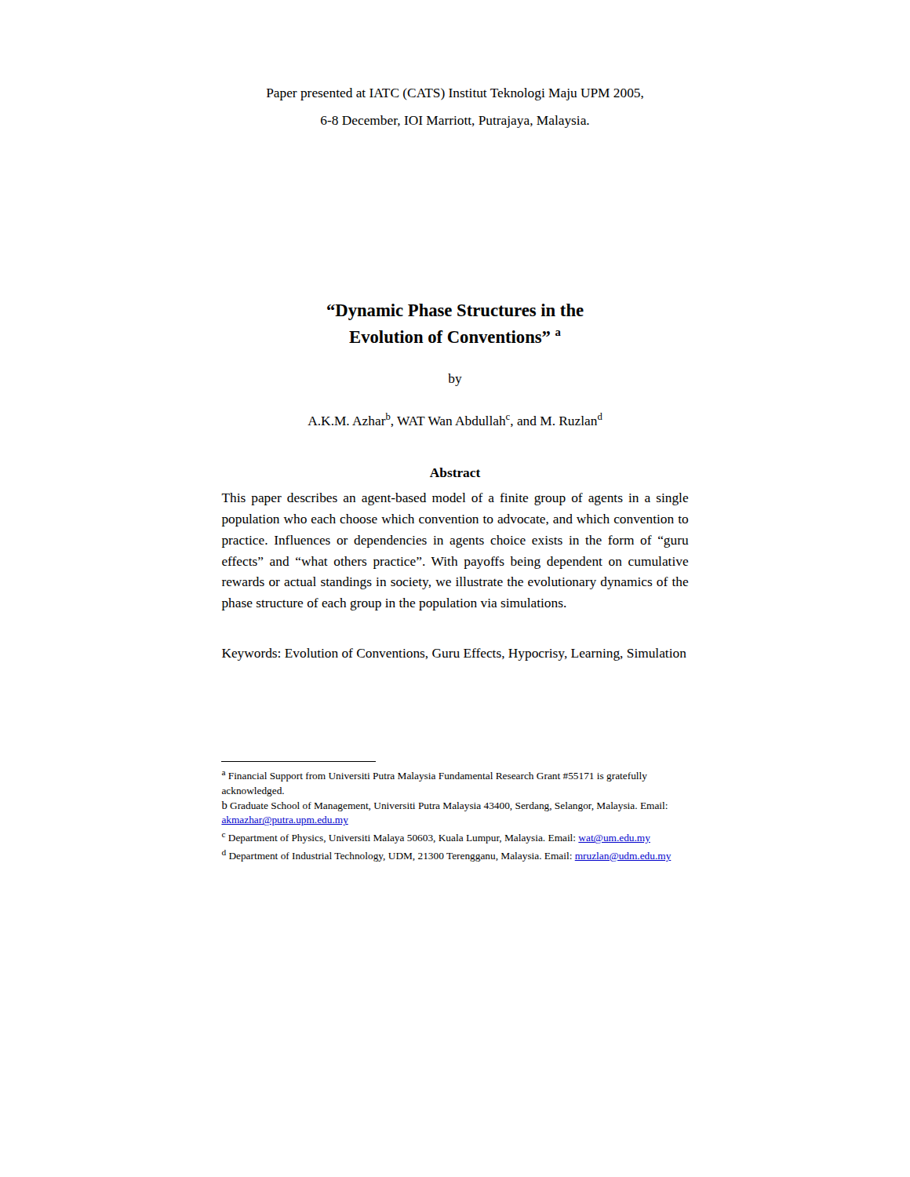Paper presented at IATC (CATS) Institut Teknologi Maju UPM 2005,
6-8 December, IOI Marriott, Putrajaya, Malaysia.
“Dynamic Phase Structures in the
Evolution of Conventions” a
by
A.K.M. Azharb, WAT Wan Abdullahc, and M. Ruzland
Abstract
This paper describes an agent-based model of a finite group of agents in a single population who each choose which convention to advocate, and which convention to practice. Influences or dependencies in agents choice exists in the form of “guru effects” and “what others practice”. With payoffs being dependent on cumulative rewards or actual standings in society, we illustrate the evolutionary dynamics of the phase structure of each group in the population via simulations.
Keywords: Evolution of Conventions, Guru Effects, Hypocrisy, Learning, Simulation
a Financial Support from Universiti Putra Malaysia Fundamental Research Grant #55171 is gratefully acknowledged.
b Graduate School of Management, Universiti Putra Malaysia 43400, Serdang, Selangor, Malaysia. Email: akmazhar@putra.upm.edu.my
c Department of Physics, Universiti Malaya 50603, Kuala Lumpur, Malaysia. Email: wat@um.edu.my
d Department of Industrial Technology, UDM, 21300 Terengganu, Malaysia. Email: mruzlan@udm.edu.my